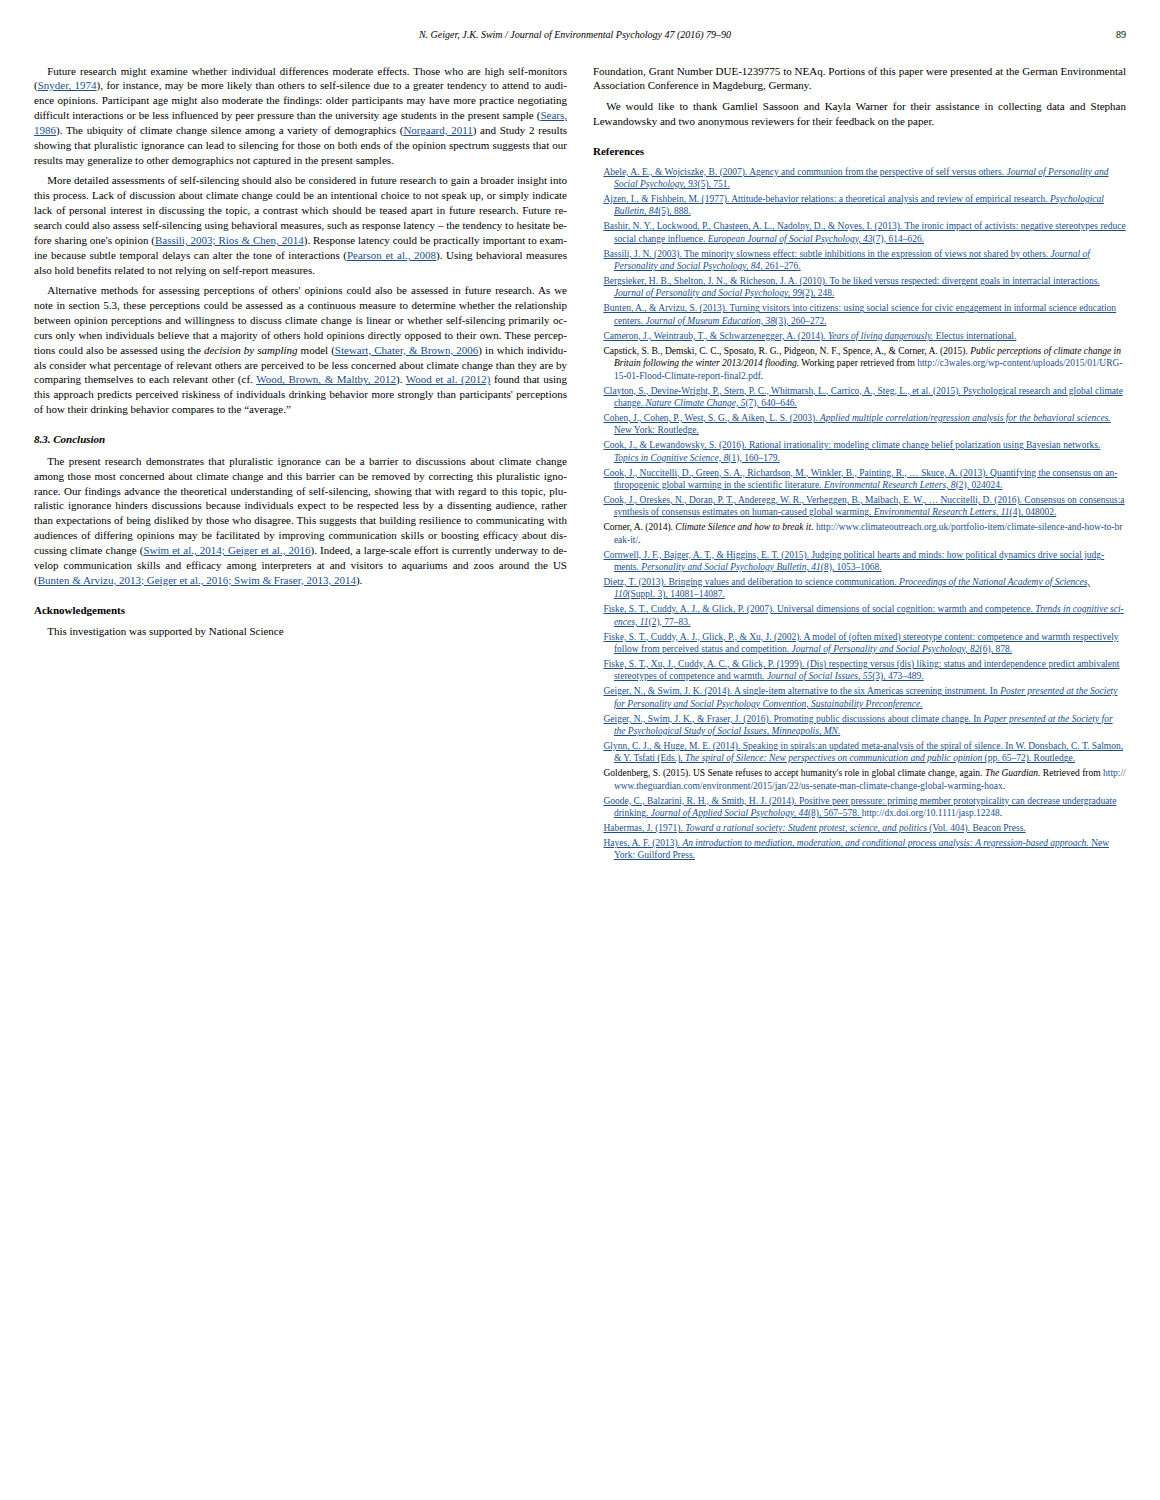N. Geiger, J.K. Swim / Journal of Environmental Psychology 47 (2016) 79–90 89
Future research might examine whether individual differences moderate effects. Those who are high self-monitors (Snyder, 1974), for instance, may be more likely than others to self-silence due to a greater tendency to attend to audience opinions. Participant age might also moderate the findings: older participants may have more practice negotiating difficult interactions or be less influenced by peer pressure than the university age students in the present sample (Sears, 1986). The ubiquity of climate change silence among a variety of demographics (Norgaard, 2011) and Study 2 results showing that pluralistic ignorance can lead to silencing for those on both ends of the opinion spectrum suggests that our results may generalize to other demographics not captured in the present samples.
More detailed assessments of self-silencing should also be considered in future research to gain a broader insight into this process. Lack of discussion about climate change could be an intentional choice to not speak up, or simply indicate lack of personal interest in discussing the topic, a contrast which should be teased apart in future research. Future research could also assess self-silencing using behavioral measures, such as response latency – the tendency to hesitate before sharing one's opinion (Bassili, 2003; Rios & Chen, 2014). Response latency could be practically important to examine because subtle temporal delays can alter the tone of interactions (Pearson et al., 2008). Using behavioral measures also hold benefits related to not relying on self-report measures.
Alternative methods for assessing perceptions of others' opinions could also be assessed in future research. As we note in section 5.3, these perceptions could be assessed as a continuous measure to determine whether the relationship between opinion perceptions and willingness to discuss climate change is linear or whether self-silencing primarily occurs only when individuals believe that a majority of others hold opinions directly opposed to their own. These perceptions could also be assessed using the decision by sampling model (Stewart, Chater, & Brown, 2006) in which individuals consider what percentage of relevant others are perceived to be less concerned about climate change than they are by comparing themselves to each relevant other (cf. Wood, Brown, & Maltby, 2012). Wood et al. (2012) found that using this approach predicts perceived riskiness of individuals drinking behavior more strongly than participants' perceptions of how their drinking behavior compares to the “average.”
8.3. Conclusion
The present research demonstrates that pluralistic ignorance can be a barrier to discussions about climate change among those most concerned about climate change and this barrier can be removed by correcting this pluralistic ignorance. Our findings advance the theoretical understanding of self-silencing, showing that with regard to this topic, pluralistic ignorance hinders discussions because individuals expect to be respected less by a dissenting audience, rather than expectations of being disliked by those who disagree. This suggests that building resilience to communicating with audiences of differing opinions may be facilitated by improving communication skills or boosting efficacy about discussing climate change (Swim et al., 2014; Geiger et al., 2016). Indeed, a large-scale effort is currently underway to develop communication skills and efficacy among interpreters at and visitors to aquariums and zoos around the US (Bunten & Arvizu, 2013; Geiger et al., 2016; Swim & Fraser, 2013, 2014).
Acknowledgements
This investigation was supported by National Science
Foundation, Grant Number DUE-1239775 to NEAq. Portions of this paper were presented at the German Environmental Association Conference in Magdeburg, Germany.
We would like to thank Gamliel Sassoon and Kayla Warner for their assistance in collecting data and Stephan Lewandowsky and two anonymous reviewers for their feedback on the paper.
References
Abele, A. E., & Wojciszke, B. (2007). Agency and communion from the perspective of self versus others. Journal of Personality and Social Psychology, 93(5), 751.
Ajzen, I., & Fishbein, M. (1977). Attitude-behavior relations: a theoretical analysis and review of empirical research. Psychological Bulletin, 84(5), 888.
Bashir, N. Y., Lockwood, P., Chasteen, A. L., Nadolny, D., & Noyes, I. (2013). The ironic impact of activists: negative stereotypes reduce social change influence. European Journal of Social Psychology, 43(7), 614–626.
Bassili, J. N. (2003). The minority slowness effect: subtle inhibitions in the expression of views not shared by others. Journal of Personality and Social Psychology, 84, 261–276.
Bergsieker, H. B., Shelton, J. N., & Richeson, J. A. (2010). To be liked versus respected: divergent goals in interracial interactions. Journal of Personality and Social Psychology, 99(2), 248.
Bunten, A., & Arvizu, S. (2013). Turning visitors into citizens: using social science for civic engagement in informal science education centers. Journal of Museum Education, 38(3), 260–272.
Cameron, J., Weintraub, T., & Schwarzenegger, A. (2014). Years of living dangerously. Electus international.
Capstick, S. B., Demski, C. C., Sposato, R. G., Pidgeon, N. F., Spence, A., & Corner, A. (2015). Public perceptions of climate change in Britain following the winter 2013/2014 flooding. Working paper retrieved from http://c3wales.org/wp-content/uploads/2015/01/URG-15-01-Flood-Climate-report-final2.pdf.
Clayton, S., Devine-Wright, P., Stern, P. C., Whitmarsh, L., Carrico, A., Steg, L., et al. (2015). Psychological research and global climate change. Nature Climate Change, 5(7), 640–646.
Cohen, J., Cohen, P., West, S. G., & Aiken, L. S. (2003). Applied multiple correlation/regression analysis for the behavioral sciences. New York: Routledge.
Cook, J., & Lewandowsky, S. (2016). Rational irrationality: modeling climate change belief polarization using Bayesian networks. Topics in Cognitive Science, 8(1), 160–179.
Cook, J., Nuccitelli, D., Green, S. A., Richardson, M., Winkler, B., Painting, R., … Skuce, A. (2013). Quantifying the consensus on anthropogenic global warming in the scientific literature. Environmental Research Letters, 8(2), 024024.
Cook, J., Oreskes, N., Doran, P. T., Anderegg, W. R., Verheggen, B., Maibach, E. W., … Nuccitelli, D. (2016). Consensus on consensus:a synthesis of consensus estimates on human-caused global warming. Environmental Research Letters, 11(4), 048002.
Corner, A. (2014). Climate Silence and how to break it. http://www.climateoutreach.org.uk/portfolio-item/climate-silence-and-how-to-break-it/.
Cornwell, J. F., Bajger, A. T., & Higgins, E. T. (2015). Judging political hearts and minds: how political dynamics drive social judgments. Personality and Social Psychology Bulletin, 41(8), 1053–1068.
Dietz, T. (2013). Bringing values and deliberation to science communication. Proceedings of the National Academy of Sciences, 110(Suppl. 3), 14081–14087.
Fiske, S. T., Cuddy, A. J., & Glick, P. (2007). Universal dimensions of social cognition: warmth and competence. Trends in cognitive sciences, 11(2), 77–83.
Fiske, S. T., Cuddy, A. J., Glick, P., & Xu, J. (2002). A model of (often mixed) stereotype content: competence and warmth respectively follow from perceived status and competition. Journal of Personality and Social Psychology, 82(6), 878.
Fiske, S. T., Xu, J., Cuddy, A. C., & Glick, P. (1999). (Dis) respecting versus (dis) liking: status and interdependence predict ambivalent stereotypes of competence and warmth. Journal of Social Issues, 55(3), 473–489.
Geiger, N., & Swim, J. K. (2014). A single-item alternative to the six Americas screening instrument. In Poster presented at the Society for Personality and Social Psychology Convention, Sustainability Preconference.
Geiger, N., Swim, J. K., & Fraser, J. (2016). Promoting public discussions about climate change. In Paper presented at the Society for the Psychological Study of Social Issues, Minneapolis, MN.
Glynn, C. J., & Huge, M. E. (2014). Speaking in spirals:an updated meta-analysis of the spiral of silence. In W. Donsbach, C. T. Salmon, & Y. Tsfati (Eds.), The spiral of Silence: New perspectives on communication and public opinion (pp. 65–72). Routledge.
Goldenberg, S. (2015). US Senate refuses to accept humanity's role in global climate change, again. The Guardian. Retrieved from http://www.theguardian.com/environment/2015/jan/22/us-senate-man-climate-change-global-warming-hoax.
Goode, C., Balzarini, R. H., & Smith, H. J. (2014). Positive peer pressure: priming member prototypicality can decrease undergraduate drinking. Journal of Applied Social Psychology, 44(8), 567–578. http://dx.doi.org/10.1111/jasp.12248.
Habermas, J. (1971). Toward a rational society: Student protest, science, and politics (Vol. 404). Beacon Press.
Hayes, A. F. (2013). An introduction to mediation, moderation, and conditional process analysis: A regression-based approach. New York: Guilford Press.